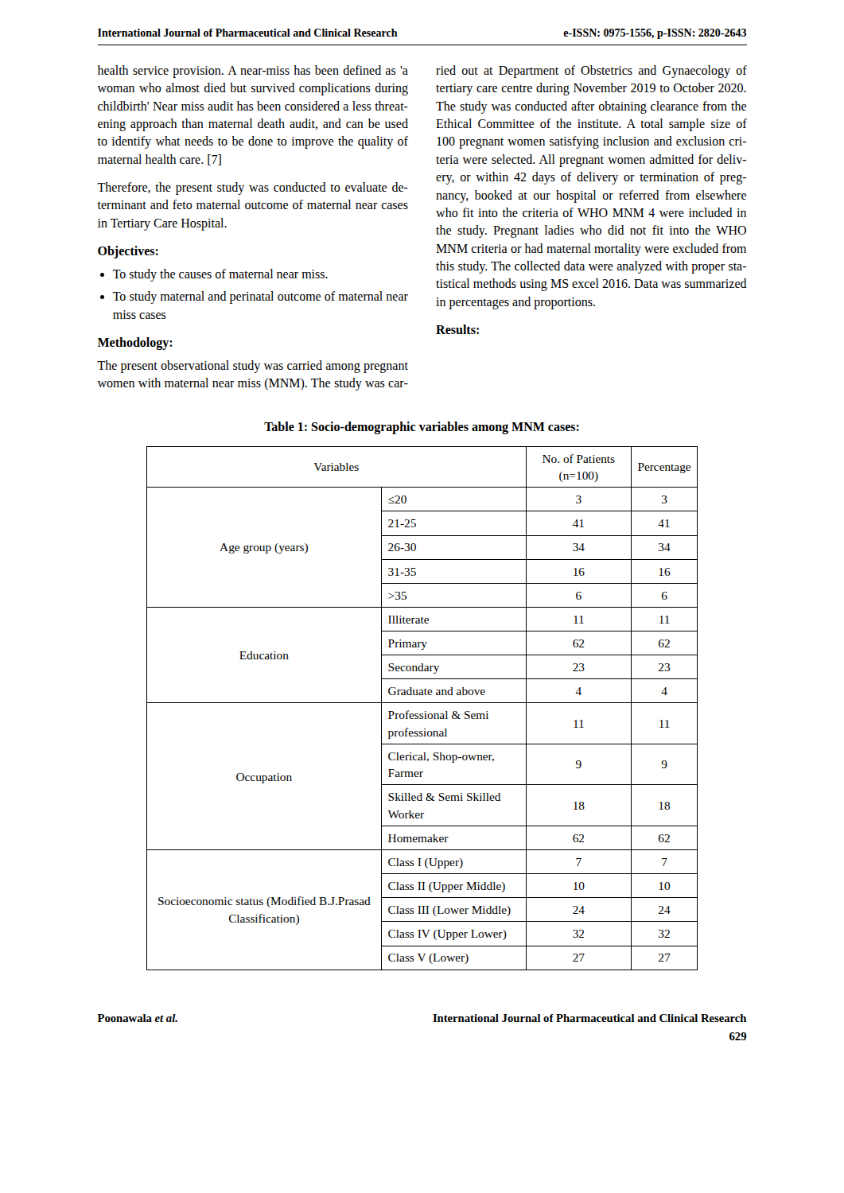International Journal of Pharmaceutical and Clinical Research e-ISSN: 0975-1556, p-ISSN: 2820-2643
health service provision. A near-miss has been defined as 'a woman who almost died but survived complications during childbirth' Near miss audit has been considered a less threatening approach than maternal death audit, and can be used to identify what needs to be done to improve the quality of maternal health care. [7]
Therefore, the present study was conducted to evaluate determinant and feto maternal outcome of maternal near cases in Tertiary Care Hospital.
Objectives:
To study the causes of maternal near miss.
To study maternal and perinatal outcome of maternal near miss cases
Methodology:
The present observational study was carried among pregnant women with maternal near miss (MNM). The study was carried out at Department of Obstetrics and Gynaecology of tertiary care centre during November 2019 to October 2020. The study was conducted after obtaining clearance from the Ethical Committee of the institute. A total sample size of 100 pregnant women satisfying inclusion and exclusion criteria were selected. All pregnant women admitted for delivery, or within 42 days of delivery or termination of pregnancy, booked at our hospital or referred from elsewhere who fit into the criteria of WHO MNM 4 were included in the study. Pregnant ladies who did not fit into the WHO MNM criteria or had maternal mortality were excluded from this study. The collected data were analyzed with proper statistical methods using MS excel 2016. Data was summarized in percentages and proportions.
Results:
Table 1: Socio-demographic variables among MNM cases:
| Variables | No. of Patients (n=100) | Percentage |
| --- | --- | --- |
| Age group (years) | ≤20 | 3 | 3 |
| 21-25 | 41 | 41 |
| 26-30 | 34 | 34 |
| 31-35 | 16 | 16 |
| >35 | 6 | 6 |
| Education | Illiterate | 11 | 11 |
| Primary | 62 | 62 |
| Secondary | 23 | 23 |
| Graduate and above | 4 | 4 |
| Occupation | Professional & Semi professional | 11 | 11 |
| Clerical, Shop-owner, Farmer | 9 | 9 |
| Skilled & Semi Skilled Worker | 18 | 18 |
| Homemaker | 62 | 62 |
| Socioeconomic status (Modified B.J.Prasad Classification) | Class I (Upper) | 7 | 7 |
| Class II (Upper Middle) | 10 | 10 |
| Class III (Lower Middle) | 24 | 24 |
| Class IV (Upper Lower) | 32 | 32 |
| Class V (Lower) | 27 | 27 |
Poonawala et al. International Journal of Pharmaceutical and Clinical Research
629